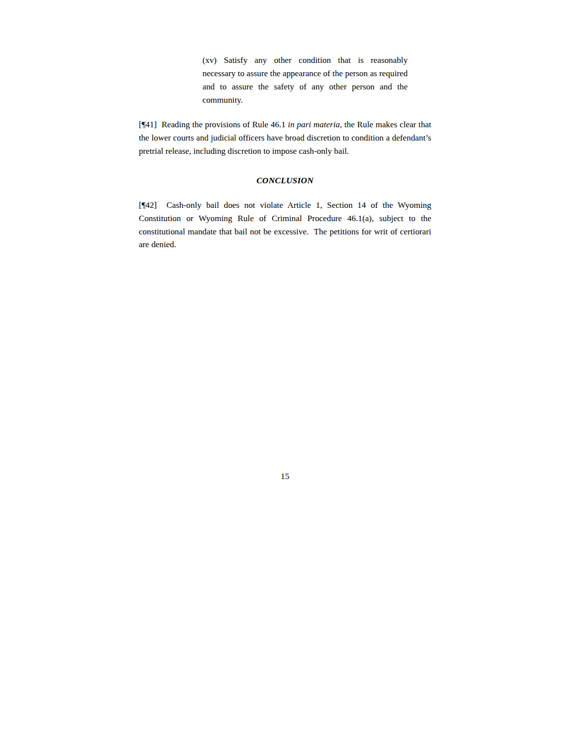(xv) Satisfy any other condition that is reasonably necessary to assure the appearance of the person as required and to assure the safety of any other person and the community.
[¶41] Reading the provisions of Rule 46.1 in pari materia, the Rule makes clear that the lower courts and judicial officers have broad discretion to condition a defendant’s pretrial release, including discretion to impose cash-only bail.
CONCLUSION
[¶42] Cash-only bail does not violate Article 1, Section 14 of the Wyoming Constitution or Wyoming Rule of Criminal Procedure 46.1(a), subject to the constitutional mandate that bail not be excessive. The petitions for writ of certiorari are denied.
15